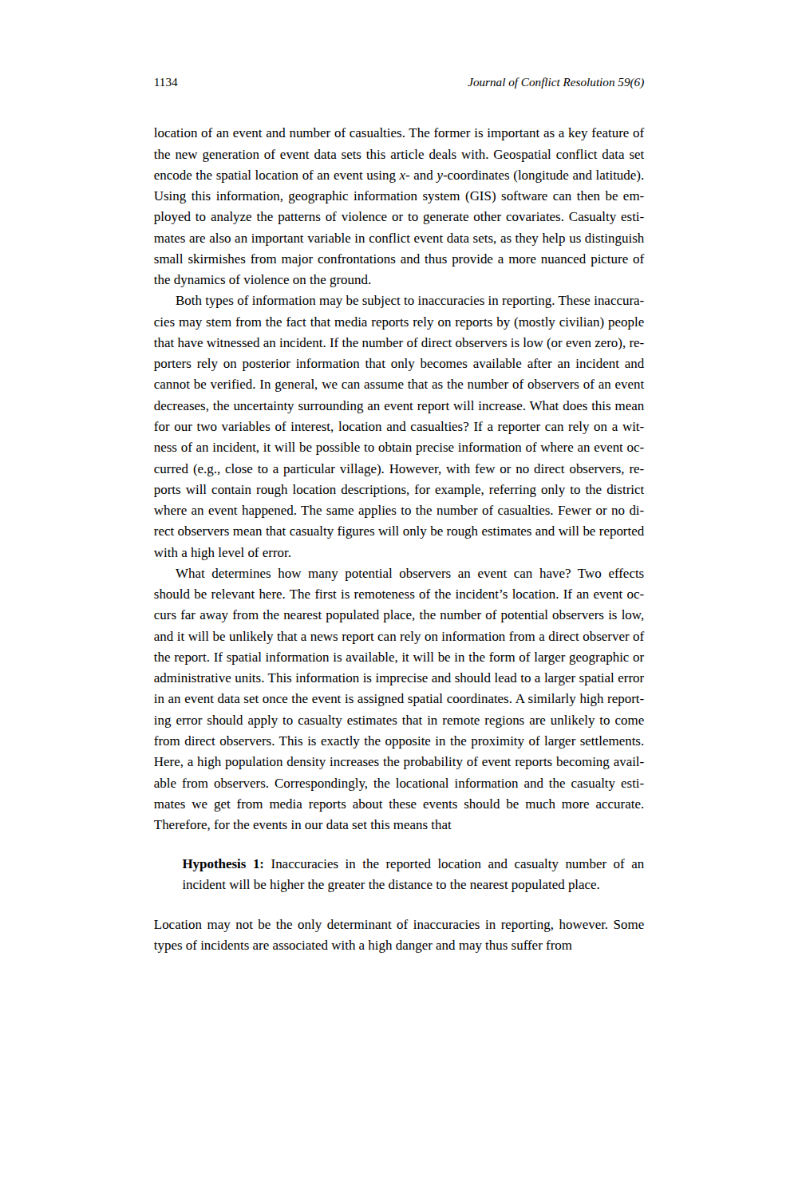1134 Journal of Conflict Resolution 59(6)
location of an event and number of casualties. The former is important as a key feature of the new generation of event data sets this article deals with. Geospatial conflict data set encode the spatial location of an event using x- and y-coordinates (longitude and latitude). Using this information, geographic information system (GIS) software can then be employed to analyze the patterns of violence or to generate other covariates. Casualty estimates are also an important variable in conflict event data sets, as they help us distinguish small skirmishes from major confrontations and thus provide a more nuanced picture of the dynamics of violence on the ground.
Both types of information may be subject to inaccuracies in reporting. These inaccuracies may stem from the fact that media reports rely on reports by (mostly civilian) people that have witnessed an incident. If the number of direct observers is low (or even zero), reporters rely on posterior information that only becomes available after an incident and cannot be verified. In general, we can assume that as the number of observers of an event decreases, the uncertainty surrounding an event report will increase. What does this mean for our two variables of interest, location and casualties? If a reporter can rely on a witness of an incident, it will be possible to obtain precise information of where an event occurred (e.g., close to a particular village). However, with few or no direct observers, reports will contain rough location descriptions, for example, referring only to the district where an event happened. The same applies to the number of casualties. Fewer or no direct observers mean that casualty figures will only be rough estimates and will be reported with a high level of error.
What determines how many potential observers an event can have? Two effects should be relevant here. The first is remoteness of the incident’s location. If an event occurs far away from the nearest populated place, the number of potential observers is low, and it will be unlikely that a news report can rely on information from a direct observer of the report. If spatial information is available, it will be in the form of larger geographic or administrative units. This information is imprecise and should lead to a larger spatial error in an event data set once the event is assigned spatial coordinates. A similarly high reporting error should apply to casualty estimates that in remote regions are unlikely to come from direct observers. This is exactly the opposite in the proximity of larger settlements. Here, a high population density increases the probability of event reports becoming available from observers. Correspondingly, the locational information and the casualty estimates we get from media reports about these events should be much more accurate. Therefore, for the events in our data set this means that
Hypothesis 1: Inaccuracies in the reported location and casualty number of an incident will be higher the greater the distance to the nearest populated place.
Location may not be the only determinant of inaccuracies in reporting, however. Some types of incidents are associated with a high danger and may thus suffer from